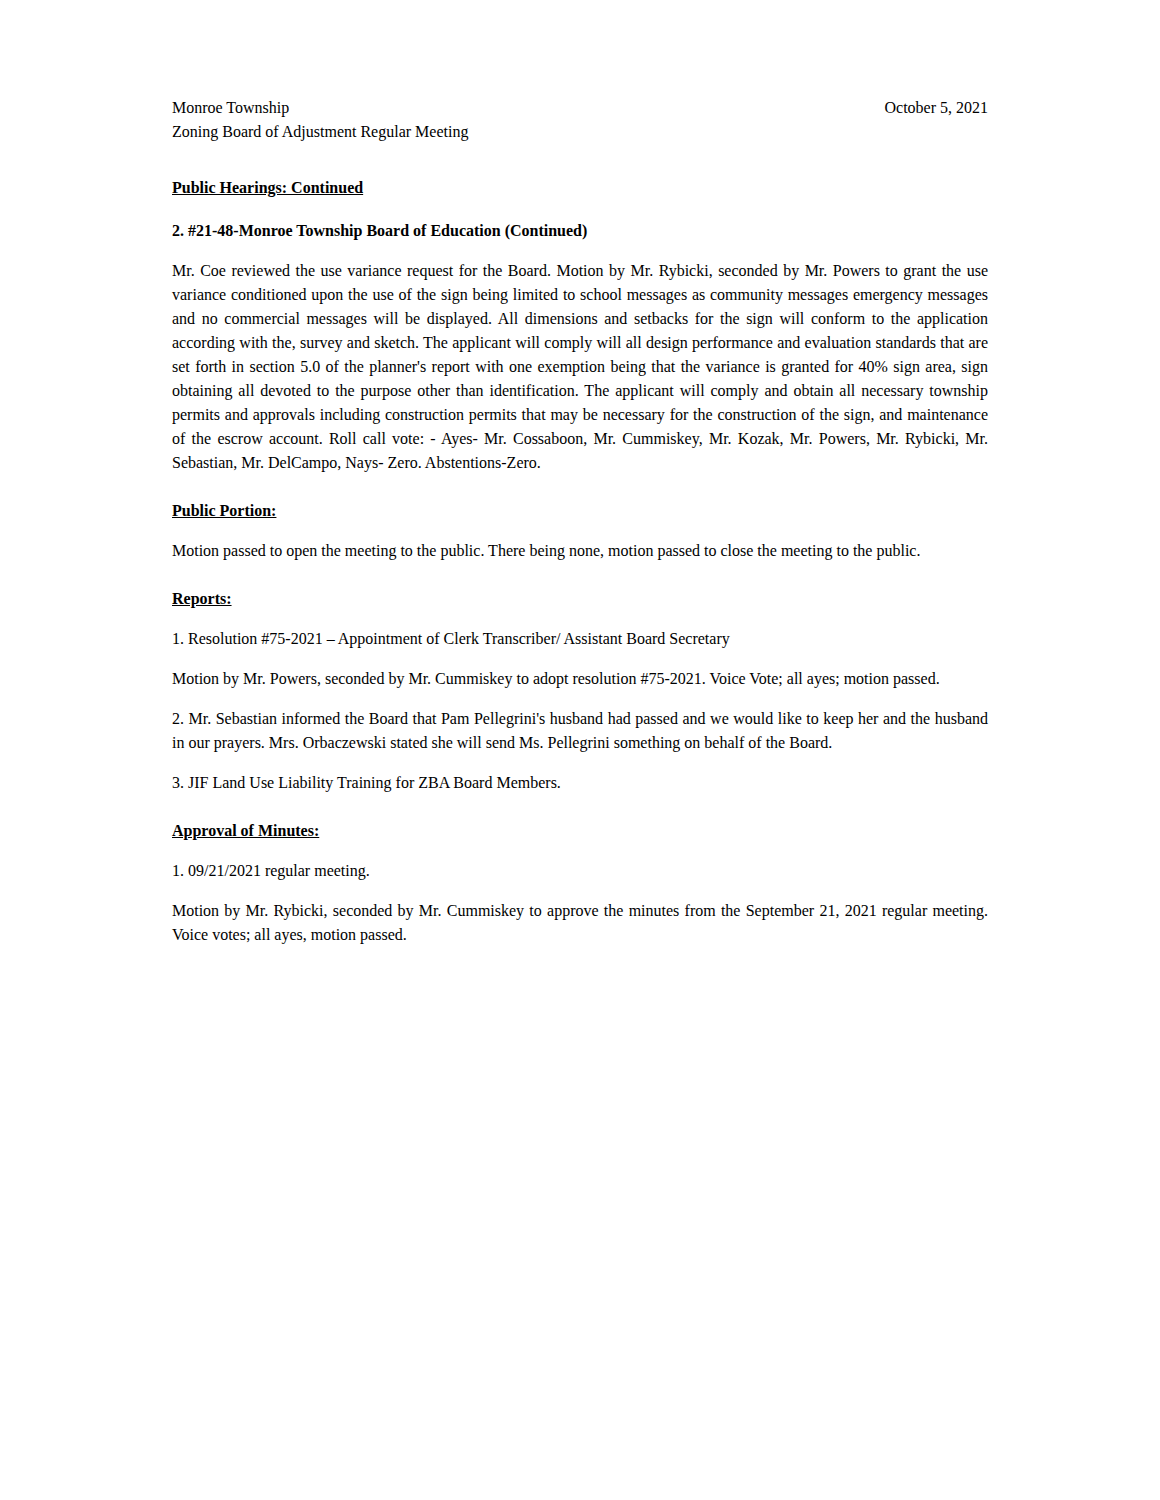Monroe Township
Zoning Board of Adjustment Regular Meeting
October 5, 2021
Public Hearings: Continued
2. #21-48-Monroe Township Board of Education (Continued)
Mr. Coe reviewed the use variance request for the Board. Motion by Mr. Rybicki, seconded by Mr. Powers to grant the use variance conditioned upon the use of the sign being limited to school messages as community messages emergency messages and no commercial messages will be displayed. All dimensions and setbacks for the sign will conform to the application according with the, survey and sketch. The applicant will comply will all design performance and evaluation standards that are set forth in section 5.0 of the planner's report with one exemption being that the variance is granted for 40% sign area, sign obtaining all devoted to the purpose other than identification. The applicant will comply and obtain all necessary township permits and approvals including construction permits that may be necessary for the construction of the sign, and maintenance of the escrow account. Roll call vote: - Ayes- Mr. Cossaboon, Mr. Cummiskey, Mr. Kozak, Mr. Powers, Mr. Rybicki, Mr. Sebastian, Mr. DelCampo, Nays- Zero. Abstentions-Zero.
Public Portion:
Motion passed to open the meeting to the public. There being none, motion passed to close the meeting to the public.
Reports:
1. Resolution #75-2021 – Appointment of Clerk Transcriber/ Assistant Board Secretary
Motion by Mr. Powers, seconded by Mr. Cummiskey to adopt resolution #75-2021. Voice Vote; all ayes; motion passed.
2. Mr. Sebastian informed the Board that Pam Pellegrini's husband had passed and we would like to keep her and the husband in our prayers. Mrs. Orbaczewski stated she will send Ms. Pellegrini something on behalf of the Board.
3. JIF Land Use Liability Training for ZBA Board Members.
Approval of Minutes:
1. 09/21/2021 regular meeting.
Motion by Mr. Rybicki, seconded by Mr. Cummiskey to approve the minutes from the September 21, 2021 regular meeting. Voice votes; all ayes, motion passed.